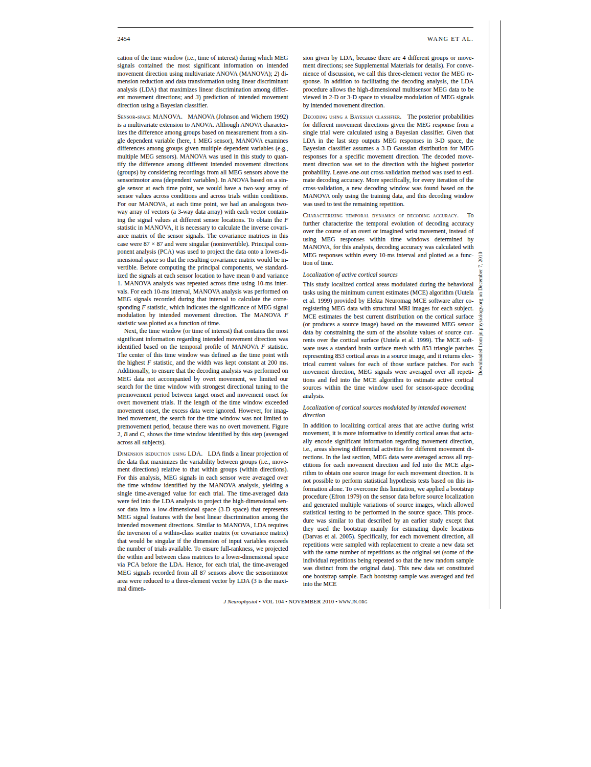Downloaded from jn.physiology.org on December 7, 2010
2454 WANG ET AL.
cation of the time window (i.e., time of interest) during which MEG signals contained the most significant information on intended movement direction using multivariate ANOVA (MANOVA); 2) dimension reduction and data transformation using linear discriminant analysis (LDA) that maximizes linear discrimination among different movement directions; and 3) prediction of intended movement direction using a Bayesian classifier.
Sensor-space MANOVA. MANOVA (Johnson and Wichern 1992) is a multivariate extension to ANOVA. Although ANOVA characterizes the difference among groups based on measurement from a single dependent variable (here, 1 MEG sensor), MANOVA examines differences among groups given multiple dependent variables (e.g., multiple MEG sensors). MANOVA was used in this study to quantify the difference among different intended movement directions (groups) by considering recordings from all MEG sensors above the sensorimotor area (dependent variables). In ANOVA based on a single sensor at each time point, we would have a two-way array of sensor values across conditions and across trials within conditions. For our MANOVA, at each time point, we had an analogous two-way array of vectors (a 3-way data array) with each vector containing the signal values at different sensor locations. To obtain the F statistic in MANOVA, it is necessary to calculate the inverse covariance matrix of the sensor signals. The covariance matrices in this case were 87 × 87 and were singular (noninvertible). Principal component analysis (PCA) was used to project the data onto a lower-dimensional space so that the resulting covariance matrix would be invertible. Before computing the principal components, we standardized the signals at each sensor location to have mean 0 and variance 1. MANOVA analysis was repeated across time using 10-ms intervals. For each 10-ms interval, MANOVA analysis was performed on MEG signals recorded during that interval to calculate the corresponding F statistic, which indicates the significance of MEG signal modulation by intended movement direction. The MANOVA F statistic was plotted as a function of time.
Next, the time window (or time of interest) that contains the most significant information regarding intended movement direction was identified based on the temporal profile of MANOVA F statistic. The center of this time window was defined as the time point with the highest F statistic, and the width was kept constant at 200 ms. Additionally, to ensure that the decoding analysis was performed on MEG data not accompanied by overt movement, we limited our search for the time window with strongest directional tuning to the premovement period between target onset and movement onset for overt movement trials. If the length of the time window exceeded movement onset, the excess data were ignored. However, for imagined movement, the search for the time window was not limited to premovement period, because there was no overt movement. Figure 2, B and C, shows the time window identified by this step (averaged across all subjects).
Dimension reduction using LDA. LDA finds a linear projection of the data that maximizes the variability between groups (i.e., movement directions) relative to that within groups (within directions). For this analysis, MEG signals in each sensor were averaged over the time window identified by the MANOVA analysis, yielding a single time-averaged value for each trial. The time-averaged data were fed into the LDA analysis to project the high-dimensional sensor data into a low-dimensional space (3-D space) that represents MEG signal features with the best linear discrimination among the intended movement directions. Similar to MANOVA, LDA requires the inversion of a within-class scatter matrix (or covariance matrix) that would be singular if the dimension of input variables exceeds the number of trials available. To ensure full-rankness, we projected the within and between class matrices to a lower-dimensional space via PCA before the LDA. Hence, for each trial, the time-averaged MEG signals recorded from all 87 sensors above the sensorimotor area were reduced to a three-element vector by LDA (3 is the maximal dimen-
sion given by LDA, because there are 4 different groups or movement directions; see Supplemental Materials for details). For convenience of discussion, we call this three-element vector the MEG response. In addition to facilitating the decoding analysis, the LDA procedure allows the high-dimensional multisensor MEG data to be viewed in 2-D or 3-D space to visualize modulation of MEG signals by intended movement direction.
Decoding using a Bayesian classifier. The posterior probabilities for different movement directions given the MEG response from a single trial were calculated using a Bayesian classifier. Given that LDA in the last step outputs MEG responses in 3-D space, the Bayesian classifier assumes a 3-D Gaussian distribution for MEG responses for a specific movement direction. The decoded movement direction was set to the direction with the highest posterior probability. Leave-one-out cross-validation method was used to estimate decoding accuracy. More specifically, for every iteration of the cross-validation, a new decoding window was found based on the MANOVA only using the training data, and this decoding window was used to test the remaining repetition.
Characterizing temporal dynamics of decoding accuracy. To further characterize the temporal evolution of decoding accuracy over the course of an overt or imagined wrist movement, instead of using MEG responses within time windows determined by MANOVA, for this analysis, decoding accuracy was calculated with MEG responses within every 10-ms interval and plotted as a function of time.
Localization of active cortical sources
This study localized cortical areas modulated during the behavioral tasks using the minimum current estimates (MCE) algorithm (Uutela et al. 1999) provided by Elekta Neuromag MCE software after co-registering MEG data with structural MRI images for each subject. MCE estimates the best current distribution on the cortical surface (or produces a source image) based on the measured MEG sensor data by constraining the sum of the absolute values of source currents over the cortical surface (Uutela et al. 1999). The MCE software uses a standard brain surface mesh with 853 triangle patches representing 853 cortical areas in a source image, and it returns electrical current values for each of those surface patches. For each movement direction, MEG signals were averaged over all repetitions and fed into the MCE algorithm to estimate active cortical sources within the time window used for sensor-space decoding analysis.
Localization of cortical sources modulated by intended movement direction
In addition to localizing cortical areas that are active during wrist movement, it is more informative to identify cortical areas that actually encode significant information regarding movement direction, i.e., areas showing differential activities for different movement directions. In the last section, MEG data were averaged across all repetitions for each movement direction and fed into the MCE algorithm to obtain one source image for each movement direction. It is not possible to perform statistical hypothesis tests based on this information alone. To overcome this limitation, we applied a bootstrap procedure (Efron 1979) on the sensor data before source localization and generated multiple variations of source images, which allowed statistical testing to be performed in the source space. This procedure was similar to that described by an earlier study except that they used the bootstrap mainly for estimating dipole locations (Darvas et al. 2005). Specifically, for each movement direction, all repetitions were sampled with replacement to create a new data set with the same number of repetitions as the original set (some of the individual repetitions being repeated so that the new random sample was distinct from the original data). This new data set constituted one bootstrap sample. Each bootstrap sample was averaged and fed into the MCE
J Neurophysiol • VOL 104 • NOVEMBER 2010 • www.jn.org